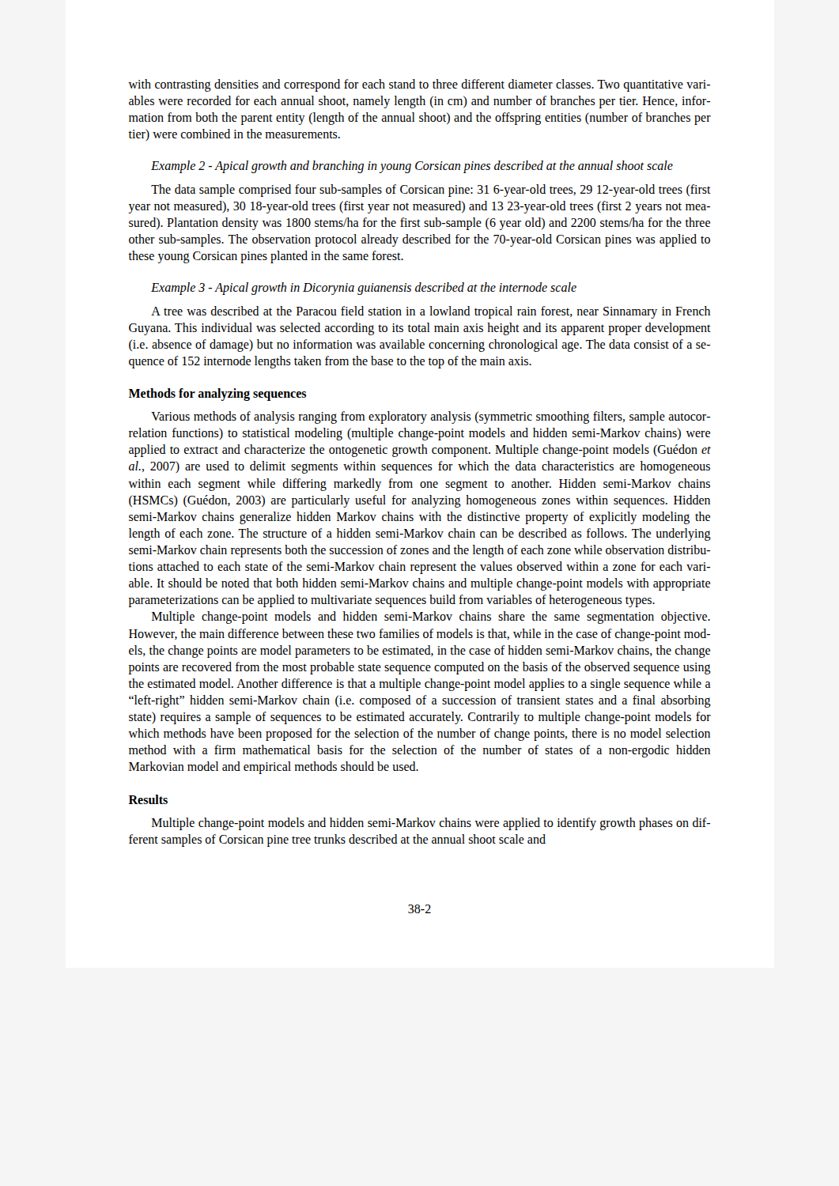with contrasting densities and correspond for each stand to three different diameter classes. Two quantitative variables were recorded for each annual shoot, namely length (in cm) and number of branches per tier. Hence, information from both the parent entity (length of the annual shoot) and the offspring entities (number of branches per tier) were combined in the measurements.
Example 2 - Apical growth and branching in young Corsican pines described at the annual shoot scale
The data sample comprised four sub-samples of Corsican pine: 31 6-year-old trees, 29 12-year-old trees (first year not measured), 30 18-year-old trees (first year not measured) and 13 23-year-old trees (first 2 years not measured). Plantation density was 1800 stems/ha for the first sub-sample (6 year old) and 2200 stems/ha for the three other sub-samples. The observation protocol already described for the 70-year-old Corsican pines was applied to these young Corsican pines planted in the same forest.
Example 3 - Apical growth in Dicorynia guianensis described at the internode scale
A tree was described at the Paracou field station in a lowland tropical rain forest, near Sinnamary in French Guyana. This individual was selected according to its total main axis height and its apparent proper development (i.e. absence of damage) but no information was available concerning chronological age. The data consist of a sequence of 152 internode lengths taken from the base to the top of the main axis.
Methods for analyzing sequences
Various methods of analysis ranging from exploratory analysis (symmetric smoothing filters, sample autocorrelation functions) to statistical modeling (multiple change-point models and hidden semi-Markov chains) were applied to extract and characterize the ontogenetic growth component. Multiple change-point models (Guédon et al., 2007) are used to delimit segments within sequences for which the data characteristics are homogeneous within each segment while differing markedly from one segment to another. Hidden semi-Markov chains (HSMCs) (Guédon, 2003) are particularly useful for analyzing homogeneous zones within sequences. Hidden semi-Markov chains generalize hidden Markov chains with the distinctive property of explicitly modeling the length of each zone. The structure of a hidden semi-Markov chain can be described as follows. The underlying semi-Markov chain represents both the succession of zones and the length of each zone while observation distributions attached to each state of the semi-Markov chain represent the values observed within a zone for each variable. It should be noted that both hidden semi-Markov chains and multiple change-point models with appropriate parameterizations can be applied to multivariate sequences build from variables of heterogeneous types.
Multiple change-point models and hidden semi-Markov chains share the same segmentation objective. However, the main difference between these two families of models is that, while in the case of change-point models, the change points are model parameters to be estimated, in the case of hidden semi-Markov chains, the change points are recovered from the most probable state sequence computed on the basis of the observed sequence using the estimated model. Another difference is that a multiple change-point model applies to a single sequence while a “left-right” hidden semi-Markov chain (i.e. composed of a succession of transient states and a final absorbing state) requires a sample of sequences to be estimated accurately. Contrarily to multiple change-point models for which methods have been proposed for the selection of the number of change points, there is no model selection method with a firm mathematical basis for the selection of the number of states of a non-ergodic hidden Markovian model and empirical methods should be used.
Results
Multiple change-point models and hidden semi-Markov chains were applied to identify growth phases on different samples of Corsican pine tree trunks described at the annual shoot scale and
38-2